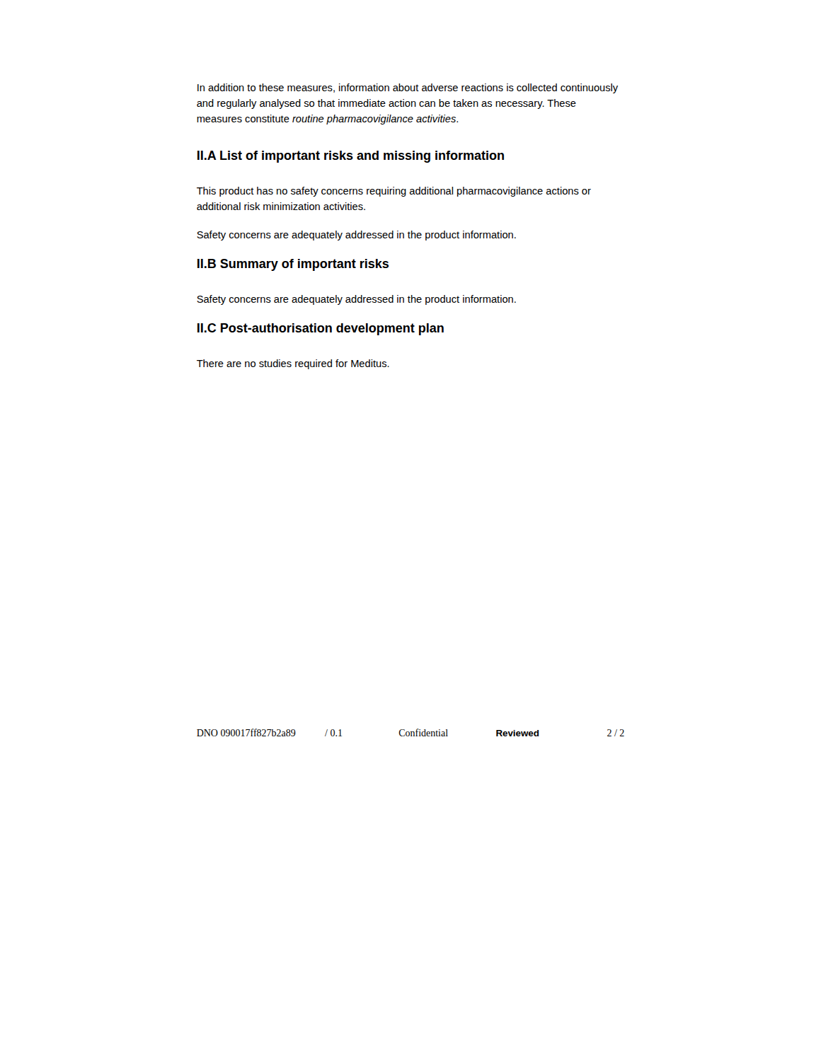In addition to these measures, information about adverse reactions is collected continuously and regularly analysed so that immediate action can be taken as necessary. These measures constitute routine pharmacovigilance activities.
II.A List of important risks and missing information
This product has no safety concerns requiring additional pharmacovigilance actions or additional risk minimization activities.
Safety concerns are adequately addressed in the product information.
II.B Summary of important risks
Safety concerns are adequately addressed in the product information.
II.C Post-authorisation development plan
There are no studies required for Meditus.
DNO 090017ff827b2a89
/ 0.1
Confidential
Reviewed
2 / 2